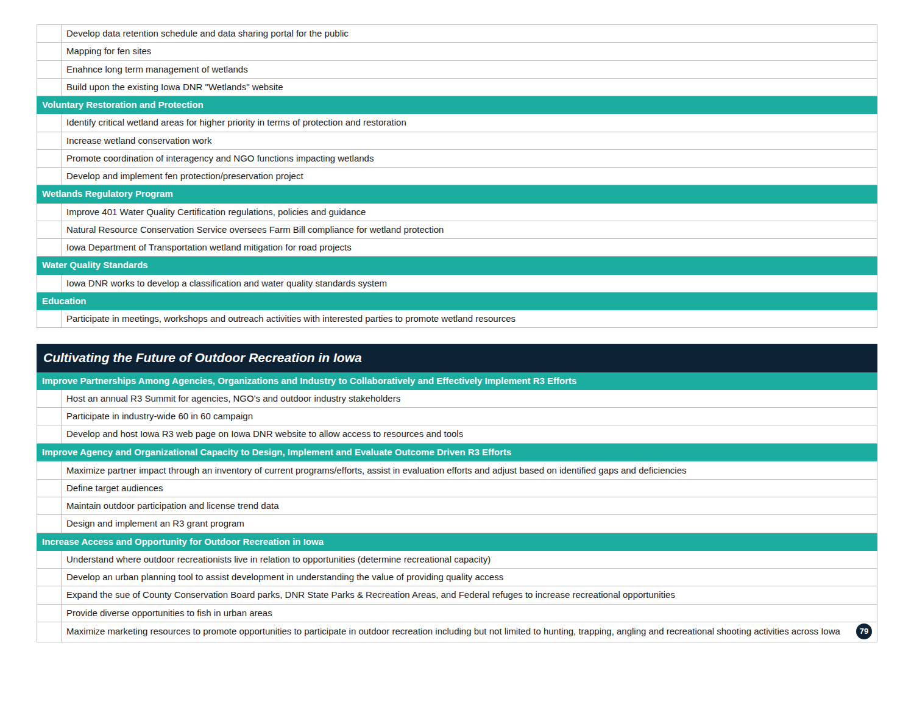| | Develop data retention schedule and data sharing portal for the public |
| | Mapping for fen sites |
| | Enahnce long term management of wetlands |
| | Build upon the existing Iowa DNR "Wetlands" website |
| Voluntary Restoration and Protection |
| | Identify critical wetland areas for higher priority in terms of protection and restoration |
| | Increase wetland conservation work |
| | Promote coordination of interagency and NGO functions impacting wetlands |
| | Develop and implement fen protection/preservation project |
| Wetlands Regulatory Program |
| | Improve 401 Water Quality Certification regulations, policies and guidance |
| | Natural Resource Conservation Service oversees Farm Bill compliance for wetland protection |
| | Iowa Department of Transportation wetland mitigation for road projects |
| Water Quality Standards |
| | Iowa DNR works to develop a classification and water quality standards system |
| Education |
| | Participate in meetings, workshops and outreach activities with interested parties to promote wetland resources |
| Cultivating the Future of Outdoor Recreation in Iowa |
| Improve Partnerships Among Agencies, Organizations and Industry to Collaboratively and Effectively Implement R3 Efforts |
| | Host an annual R3 Summit for agencies, NGO's and outdoor industry stakeholders |
| | Participate in industry-wide 60 in 60 campaign |
| | Develop and host Iowa R3 web page on Iowa DNR website to allow access to resources and tools |
| Improve Agency and Organizational Capacity to Design, Implement and Evaluate Outcome Driven R3 Efforts |
| | Maximize partner impact through an inventory of current programs/efforts, assist in evaluation efforts and adjust based on identified gaps and deficiencies |
| | Define target audiences |
| | Maintain outdoor participation and license trend data |
| | Design and implement an R3 grant program |
| Increase Access and Opportunity for Outdoor Recreation in Iowa |
| | Understand where outdoor recreationists live in relation to opportunities (determine recreational capacity) |
| | Develop an urban planning tool to assist development in understanding the value of providing quality access |
| | Expand the sue of County Conservation Board parks, DNR State Parks & Recreation Areas, and Federal refuges to increase recreational opportunities |
| | Provide diverse opportunities to fish in urban areas |
| | Maximize marketing resources to promote opportunities to participate in outdoor recreation including but not limited to hunting, trapping, angling and recreational shooting activities across Iowa 79 |